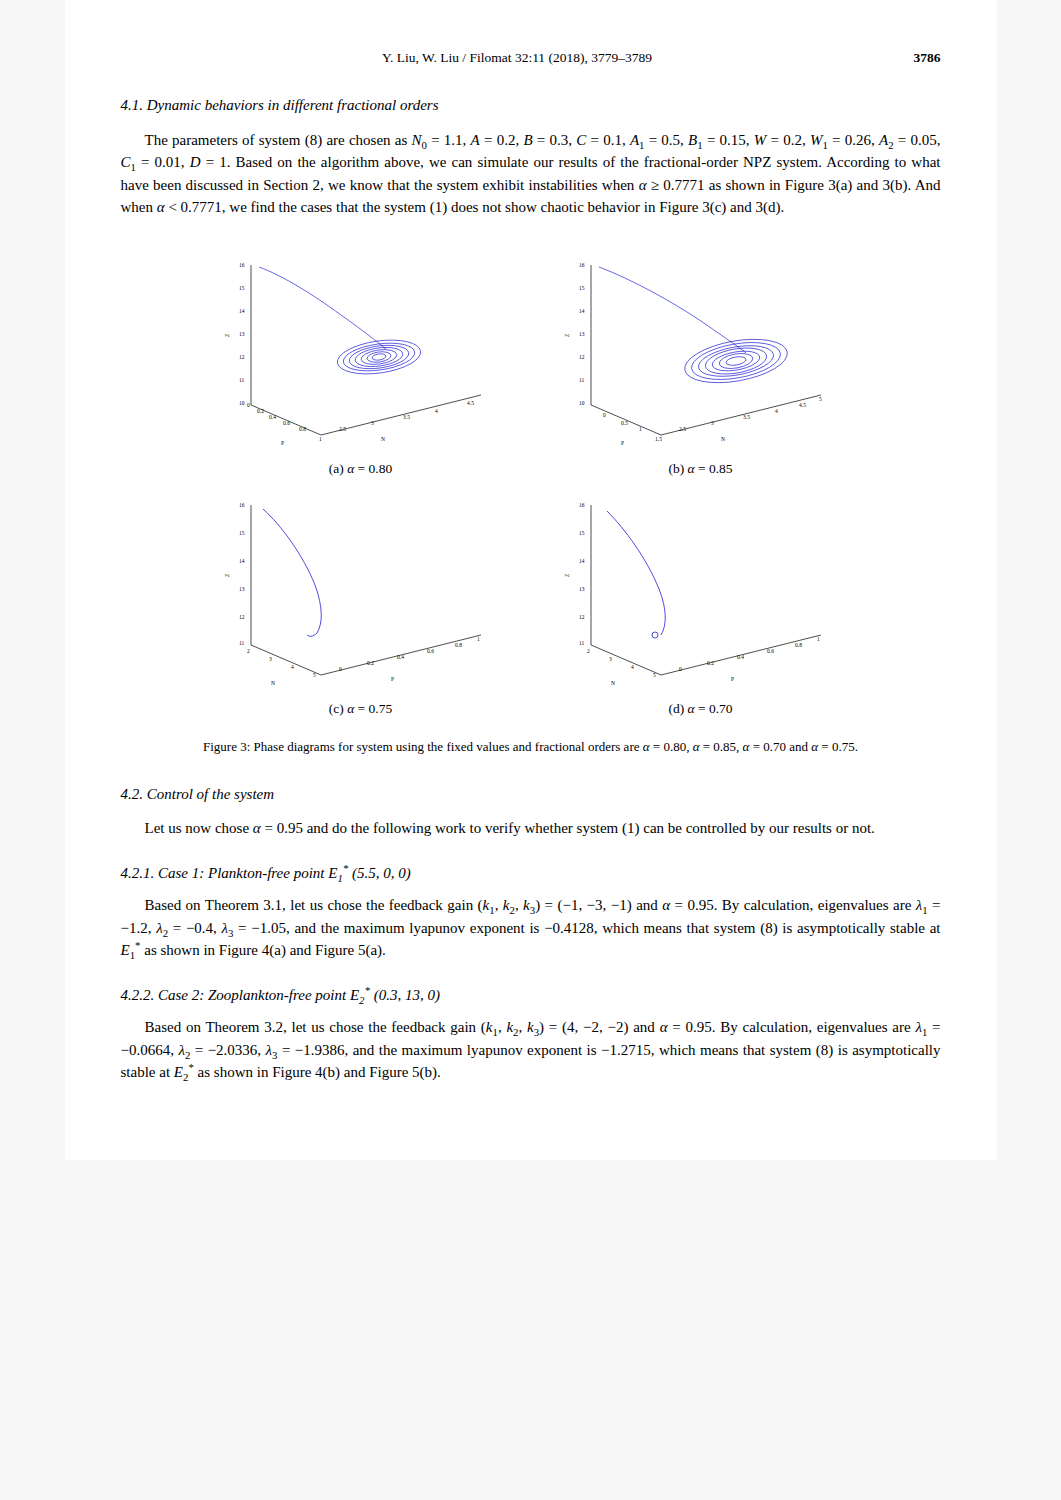Y. Liu, W. Liu / Filomat 32:11 (2018), 3779–3789 3786
4.1. Dynamic behaviors in different fractional orders
The parameters of system (8) are chosen as N0 = 1.1, A = 0.2, B = 0.3, C = 0.1, A1 = 0.5, B1 = 0.15, W = 0.2, W1 = 0.26, A2 = 0.05, C1 = 0.01, D = 1. Based on the algorithm above, we can simulate our results of the fractional-order NPZ system. According to what have been discussed in Section 2, we know that the system exhibit instabilities when α ≥ 0.7771 as shown in Figure 3(a) and 3(b). And when α < 0.7771, we find the cases that the system (1) does not show chaotic behavior in Figure 3(c) and 3(d).
16 15 14 13 12 11 10 Z 1 0.8 0.6 0.4 0.2 0 P 2.5 3 3.5 4 4.5 N
(a) α = 0.80
16 15 14 13 12 11 10 Z 1.5 1 0.5 0 P 2.5 3 3.5 4 4.5 5 N
(b) α = 0.85
16 15 14 13 12 11 Z 2 3 4 5 N 0 0.2 0.4 0.6 0.8 1 P
(c) α = 0.75
16 15 14 13 12 11 Z 2 3 4 5 N 0 0.2 0.4 0.6 0.8 1 P
(d) α = 0.70
Figure 3: Phase diagrams for system using the fixed values and fractional orders are α = 0.80, α = 0.85, α = 0.70 and α = 0.75.
4.2. Control of the system
Let us now chose α = 0.95 and do the following work to verify whether system (1) can be controlled by our results or not.
4.2.1. Case 1: Plankton-free point E1* (5.5, 0, 0)
Based on Theorem 3.1, let us chose the feedback gain (k1, k2, k3) = (−1, −3, −1) and α = 0.95. By calculation, eigenvalues are λ1 = −1.2, λ2 = −0.4, λ3 = −1.05, and the maximum lyapunov exponent is −0.4128, which means that system (8) is asymptotically stable at E1* as shown in Figure 4(a) and Figure 5(a).
4.2.2. Case 2: Zooplankton-free point E2* (0.3, 13, 0)
Based on Theorem 3.2, let us chose the feedback gain (k1, k2, k3) = (4, −2, −2) and α = 0.95. By calculation, eigenvalues are λ1 = −0.0664, λ2 = −2.0336, λ3 = −1.9386, and the maximum lyapunov exponent is −1.2715, which means that system (8) is asymptotically stable at E2* as shown in Figure 4(b) and Figure 5(b).